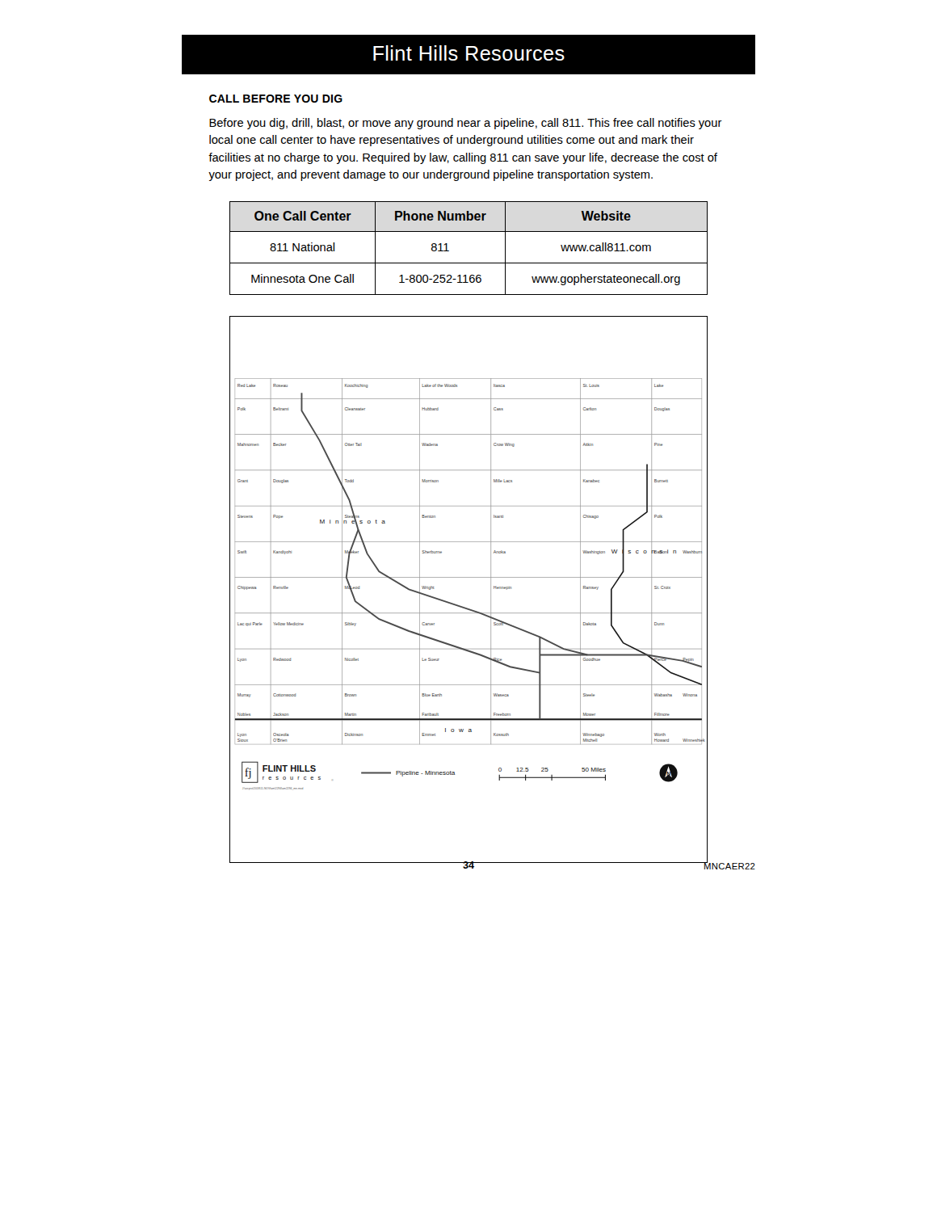Flint Hills Resources
CALL BEFORE YOU DIG
Before you dig, drill, blast, or move any ground near a pipeline, call 811. This free call notifies your local one call center to have representatives of underground utilities come out and mark their facilities at no charge to you. Required by law, calling 811 can save your life, decrease the cost of your project, and prevent damage to our underground pipeline transportation system.
| One Call Center | Phone Number | Website |
| --- | --- | --- |
| 811 National | 811 | www.call811.com |
| Minnesota One Call | 1-800-252-1166 | www.gopherstateonecall.org |
Red Lake Roseau Koochiching Lake of the Woods Itasca St. Louis Lake Polk Beltrami Clearwater Hubbard Cass Carlton Douglas Mahnomen Becker Otter Tail Wadena Crow Wing Aitkin Pine Grant Douglas Todd Morrison Mille Lacs Kanabec Burnett Stevens Pope Stearns Benton Isanti Chisago Polk Swift Kandiyohi Meeker Sherburne Anoka Washington Barron Chippewa Renville McLeod Wright Hennepin Ramsey St. Croix Lac qui Parle Yellow Medicine Sibley Carver Scott Dakota Dunn Lyon Redwood Nicollet Le Sueur Rice Goodhue Pierce Murray Cottonwood Brown Blue Earth Waseca Steele Wabasha Nobles Jackson Martin Faribault Freeborn Mower Fillmore Lyon Osceola Dickinson Emmet Kossuth Winnebago Worth Sioux O'Brien Mitchell Howard Winneshiek Winona Pepin Washburn M i n n e s o t a W i s c o n s i n I o w a fj FLINT HILLS r e s o u r c e s ® Pipeline - Minnesota 0 12.5 25 50 Miles N J:\arcpro\2018\11-NOVfam\2294\am2294_mn.mxd
34
MNCAER22